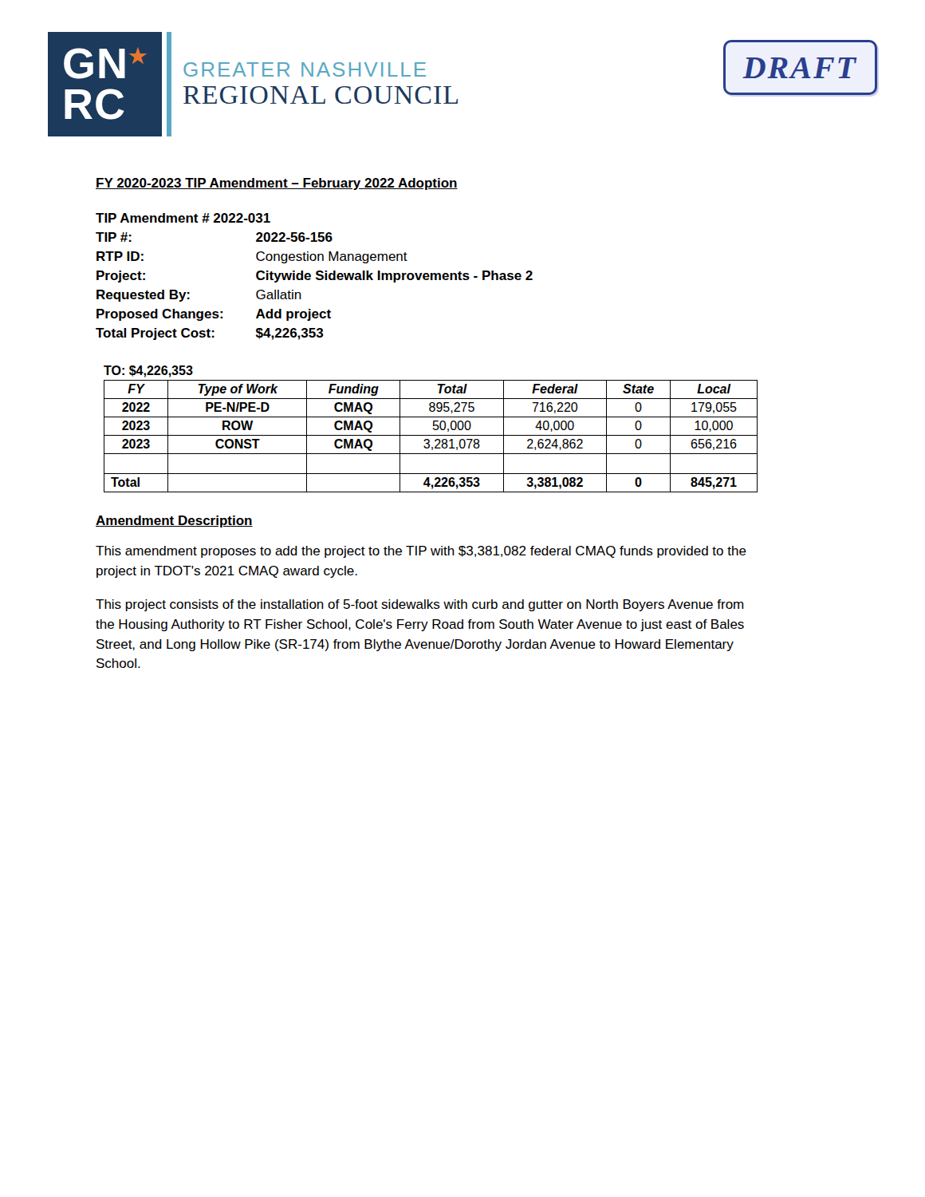GN★
RC
GREATER NASHVILLE
REGIONAL COUNCIL
DRAFT
FY 2020-2023 TIP Amendment – February 2022 Adoption
TIP Amendment # 2022-031
| TIP #: | 2022-56-156 |
| RTP ID: | Congestion Management |
| Project: | Citywide Sidewalk Improvements - Phase 2 |
| Requested By: | Gallatin |
| Proposed Changes: | Add project |
| Total Project Cost: | $4,226,353 |
TO: $4,226,353
| FY | Type of Work | Funding | Total | Federal | State | Local |
| --- | --- | --- | --- | --- | --- | --- |
| 2022 | PE-N/PE-D | CMAQ | 895,275 | 716,220 | 0 | 179,055 |
| 2023 | ROW | CMAQ | 50,000 | 40,000 | 0 | 10,000 |
| 2023 | CONST | CMAQ | 3,281,078 | 2,624,862 | 0 | 656,216 |
| Total | | | 4,226,353 | 3,381,082 | 0 | 845,271 |
Amendment Description
This amendment proposes to add the project to the TIP with $3,381,082 federal CMAQ funds provided to the project in TDOT's 2021 CMAQ award cycle.
This project consists of the installation of 5-foot sidewalks with curb and gutter on North Boyers Avenue from the Housing Authority to RT Fisher School, Cole's Ferry Road from South Water Avenue to just east of Bales Street, and Long Hollow Pike (SR-174) from Blythe Avenue/Dorothy Jordan Avenue to Howard Elementary School.